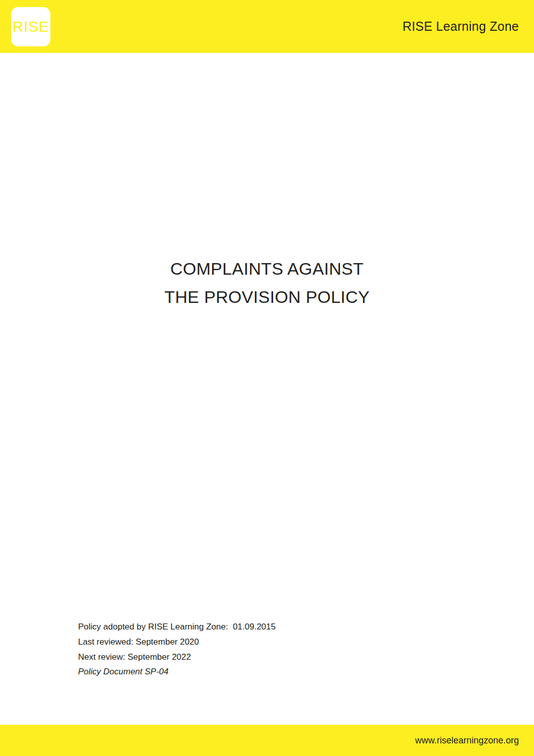RISE
RISE Learning Zone
COMPLAINTS AGAINST
THE PROVISION POLICY
Policy adopted by RISE Learning Zone: 01.09.2015
Last reviewed: September 2020
Next review: September 2022
Policy Document SP-04
www.riselearningzone.org